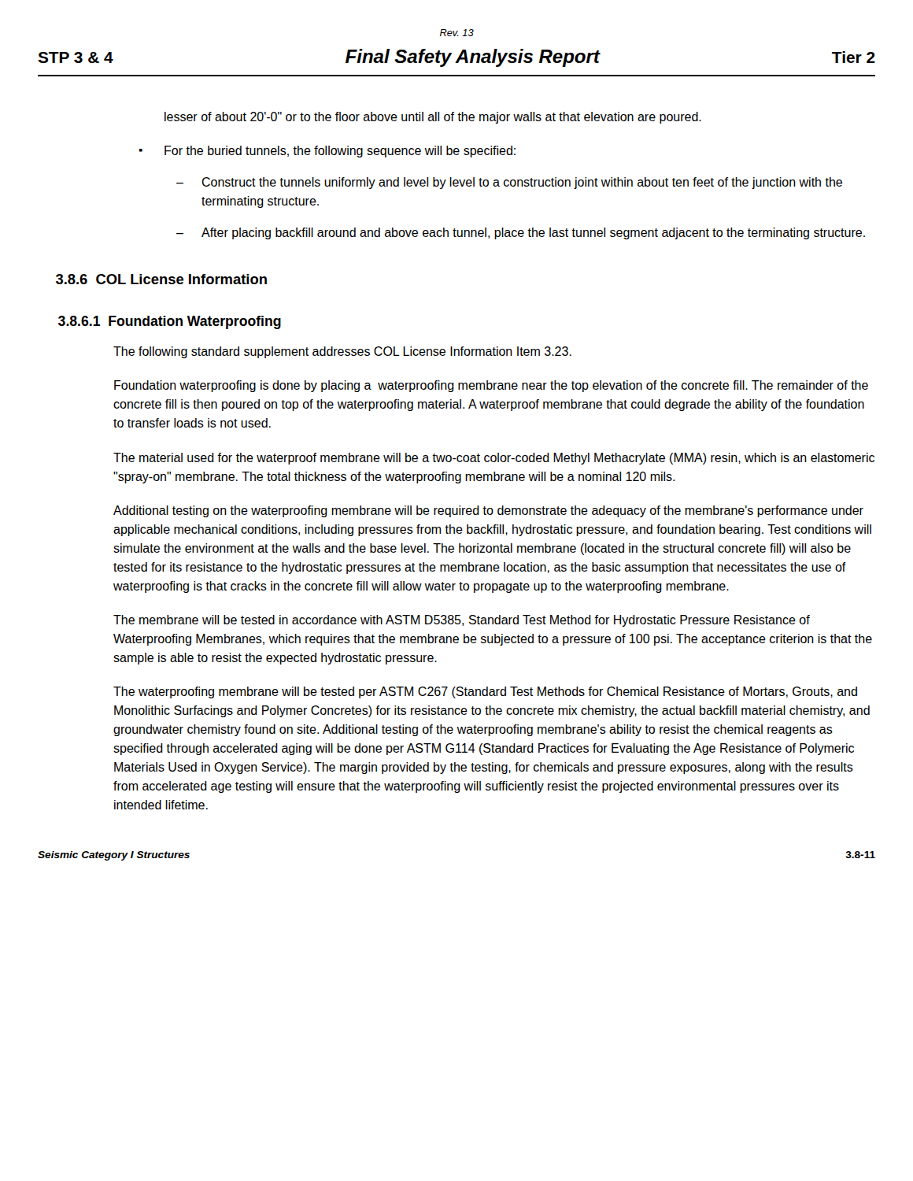Rev. 13
STP 3 & 4 Final Safety Analysis Report Tier 2
lesser of about 20'-0" or to the floor above until all of the major walls at that elevation are poured.
For the buried tunnels, the following sequence will be specified:
Construct the tunnels uniformly and level by level to a construction joint within about ten feet of the junction with the terminating structure.
After placing backfill around and above each tunnel, place the last tunnel segment adjacent to the terminating structure.
3.8.6 COL License Information
3.8.6.1 Foundation Waterproofing
The following standard supplement addresses COL License Information Item 3.23.
Foundation waterproofing is done by placing a waterproofing membrane near the top elevation of the concrete fill. The remainder of the concrete fill is then poured on top of the waterproofing material. A waterproof membrane that could degrade the ability of the foundation to transfer loads is not used.
The material used for the waterproof membrane will be a two-coat color-coded Methyl Methacrylate (MMA) resin, which is an elastomeric "spray-on" membrane. The total thickness of the waterproofing membrane will be a nominal 120 mils.
Additional testing on the waterproofing membrane will be required to demonstrate the adequacy of the membrane's performance under applicable mechanical conditions, including pressures from the backfill, hydrostatic pressure, and foundation bearing. Test conditions will simulate the environment at the walls and the base level. The horizontal membrane (located in the structural concrete fill) will also be tested for its resistance to the hydrostatic pressures at the membrane location, as the basic assumption that necessitates the use of waterproofing is that cracks in the concrete fill will allow water to propagate up to the waterproofing membrane.
The membrane will be tested in accordance with ASTM D5385, Standard Test Method for Hydrostatic Pressure Resistance of Waterproofing Membranes, which requires that the membrane be subjected to a pressure of 100 psi. The acceptance criterion is that the sample is able to resist the expected hydrostatic pressure.
The waterproofing membrane will be tested per ASTM C267 (Standard Test Methods for Chemical Resistance of Mortars, Grouts, and Monolithic Surfacings and Polymer Concretes) for its resistance to the concrete mix chemistry, the actual backfill material chemistry, and groundwater chemistry found on site. Additional testing of the waterproofing membrane's ability to resist the chemical reagents as specified through accelerated aging will be done per ASTM G114 (Standard Practices for Evaluating the Age Resistance of Polymeric Materials Used in Oxygen Service). The margin provided by the testing, for chemicals and pressure exposures, along with the results from accelerated age testing will ensure that the waterproofing will sufficiently resist the projected environmental pressures over its intended lifetime.
Seismic Category I Structures 3.8-11